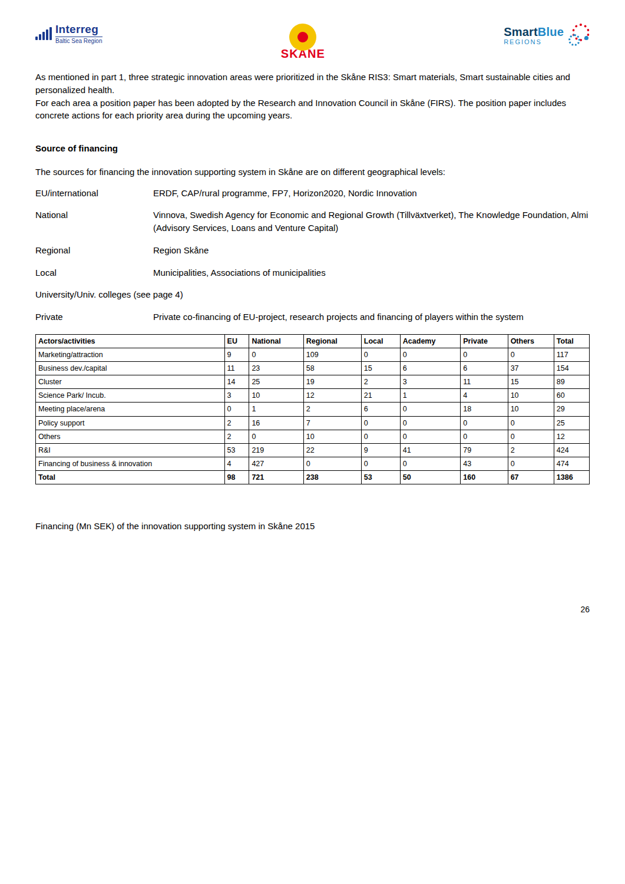Interreg
Baltic Sea Region
SKANE
SmartBlue
REGIONS
As mentioned in part 1, three strategic innovation areas were prioritized in the Skåne RIS3: Smart materials, Smart sustainable cities and personalized health.
For each area a position paper has been adopted by the Research and Innovation Council in Skåne (FIRS). The position paper includes concrete actions for each priority area during the upcoming years.
Source of financing
The sources for financing the innovation supporting system in Skåne are on different geographical levels:
EU/international
ERDF, CAP/rural programme, FP7, Horizon2020, Nordic Innovation
National
Vinnova, Swedish Agency for Economic and Regional Growth (Tillväxtverket), The Knowledge Foundation, Almi (Advisory Services, Loans and Venture Capital)
Regional
Region Skåne
Local
Municipalities, Associations of municipalities
University/Univ. colleges (see page 4)
Private
Private co-financing of EU-project, research projects and financing of players within the system
| Actors/activities | EU | National | Regional | Local | Academy | Private | Others | Total |
| --- | --- | --- | --- | --- | --- | --- | --- | --- |
| Marketing/attraction | 9 | 0 | 109 | 0 | 0 | 0 | 0 | 117 |
| Business dev./capital | 11 | 23 | 58 | 15 | 6 | 6 | 37 | 154 |
| Cluster | 14 | 25 | 19 | 2 | 3 | 11 | 15 | 89 |
| Science Park/ Incub. | 3 | 10 | 12 | 21 | 1 | 4 | 10 | 60 |
| Meeting place/arena | 0 | 1 | 2 | 6 | 0 | 18 | 10 | 29 |
| Policy support | 2 | 16 | 7 | 0 | 0 | 0 | 0 | 25 |
| Others | 2 | 0 | 10 | 0 | 0 | 0 | 0 | 12 |
| R&I | 53 | 219 | 22 | 9 | 41 | 79 | 2 | 424 |
| Financing of business & innovation | 4 | 427 | 0 | 0 | 0 | 43 | 0 | 474 |
| Total | 98 | 721 | 238 | 53 | 50 | 160 | 67 | 1386 |
Financing (Mn SEK) of the innovation supporting system in Skåne 2015
26